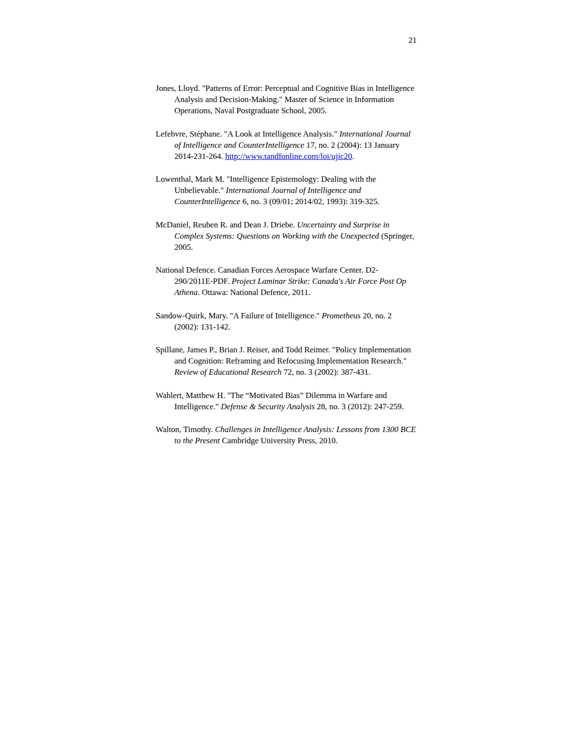21
Jones, Lloyd. "Patterns of Error: Perceptual and Cognitive Bias in Intelligence Analysis and Decision-Making." Master of Science in Information Operations, Naval Postgraduate School, 2005.
Lefebvre, Stéphane. "A Look at Intelligence Analysis." International Journal of Intelligence and CounterIntelligence 17, no. 2 (2004): 13 January 2014-231-264. http://www.tandfonline.com/loi/ujic20.
Lowenthal, Mark M. "Intelligence Epistemology: Dealing with the Unbelievable." International Journal of Intelligence and CounterIntelligence 6, no. 3 (09/01; 2014/02, 1993): 319-325.
McDaniel, Reuben R. and Dean J. Driebe. Uncertainty and Surprise in Complex Systems: Questions on Working with the Unexpected (Springer, 2005.
National Defence. Canadian Forces Aerospace Warfare Center. D2-290/2011E-PDF. Project Laminar Strike: Canada's Air Force Post Op Athena. Ottawa: National Defence, 2011.
Sandow-Quirk, Mary. "A Failure of Intelligence." Prometheus 20, no. 2 (2002): 131-142.
Spillane, James P., Brian J. Reiser, and Todd Reimer. "Policy Implementation and Cognition: Reframing and Refocusing Implementation Research." Review of Educational Research 72, no. 3 (2002): 387-431.
Wahlert, Matthew H. "The “Motivated Bias” Dilemma in Warfare and Intelligence." Defense & Security Analysis 28, no. 3 (2012): 247-259.
Walton, Timothy. Challenges in Intelligence Analysis: Lessons from 1300 BCE to the Present Cambridge University Press, 2010.